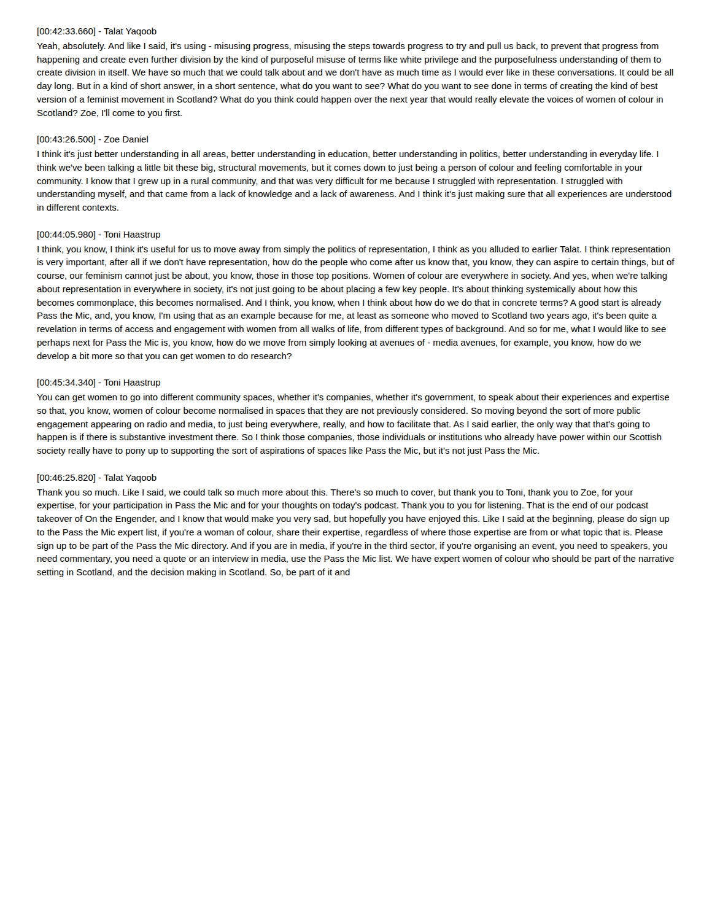[00:42:33.660] - Talat Yaqoob
Yeah, absolutely. And like I said, it's using - misusing progress, misusing the steps towards progress to try and pull us back, to prevent that progress from happening and create even further division by the kind of purposeful misuse of terms like white privilege and the purposefulness understanding of them to create division in itself. We have so much that we could talk about and we don't have as much time as I would ever like in these conversations. It could be all day long. But in a kind of short answer, in a short sentence, what do you want to see? What do you want to see done in terms of creating the kind of best version of a feminist movement in Scotland? What do you think could happen over the next year that would really elevate the voices of women of colour in Scotland? Zoe, I'll come to you first.
[00:43:26.500] - Zoe Daniel
I think it's just better understanding in all areas, better understanding in education, better understanding in politics, better understanding in everyday life. I think we've been talking a little bit these big, structural movements, but it comes down to just being a person of colour and feeling comfortable in your community. I know that I grew up in a rural community, and that was very difficult for me because I struggled with representation. I struggled with understanding myself, and that came from a lack of knowledge and a lack of awareness. And I think it's just making sure that all experiences are understood in different contexts.
[00:44:05.980] - Toni Haastrup
I think, you know, I think it's useful for us to move away from simply the politics of representation, I think as you alluded to earlier Talat. I think representation is very important, after all if we don't have representation, how do the people who come after us know that, you know, they can aspire to certain things, but of course, our feminism cannot just be about, you know, those in those top positions. Women of colour are everywhere in society. And yes, when we're talking about representation in everywhere in society, it's not just going to be about placing a few key people. It's about thinking systemically about how this becomes commonplace, this becomes normalised. And I think, you know, when I think about how do we do that in concrete terms? A good start is already Pass the Mic, and, you know, I'm using that as an example because for me, at least as someone who moved to Scotland two years ago, it's been quite a revelation in terms of access and engagement with women from all walks of life, from different types of background. And so for me, what I would like to see perhaps next for Pass the Mic is, you know, how do we move from simply looking at avenues of - media avenues, for example, you know, how do we develop a bit more so that you can get women to do research?
[00:45:34.340] - Toni Haastrup
You can get women to go into different community spaces, whether it's companies, whether it's government, to speak about their experiences and expertise so that, you know, women of colour become normalised in spaces that they are not previously considered. So moving beyond the sort of more public engagement appearing on radio and media, to just being everywhere, really, and how to facilitate that. As I said earlier, the only way that that's going to happen is if there is substantive investment there. So I think those companies, those individuals or institutions who already have power within our Scottish society really have to pony up to supporting the sort of aspirations of spaces like Pass the Mic, but it's not just Pass the Mic.
[00:46:25.820] - Talat Yaqoob
Thank you so much. Like I said, we could talk so much more about this. There's so much to cover, but thank you to Toni, thank you to Zoe, for your expertise, for your participation in Pass the Mic and for your thoughts on today's podcast. Thank you to you for listening. That is the end of our podcast takeover of On the Engender, and I know that would make you very sad, but hopefully you have enjoyed this. Like I said at the beginning, please do sign up to the Pass the Mic expert list, if you're a woman of colour, share their expertise, regardless of where those expertise are from or what topic that is. Please sign up to be part of the Pass the Mic directory. And if you are in media, if you're in the third sector, if you're organising an event, you need to speakers, you need commentary, you need a quote or an interview in media, use the Pass the Mic list. We have expert women of colour who should be part of the narrative setting in Scotland, and the decision making in Scotland. So, be part of it and